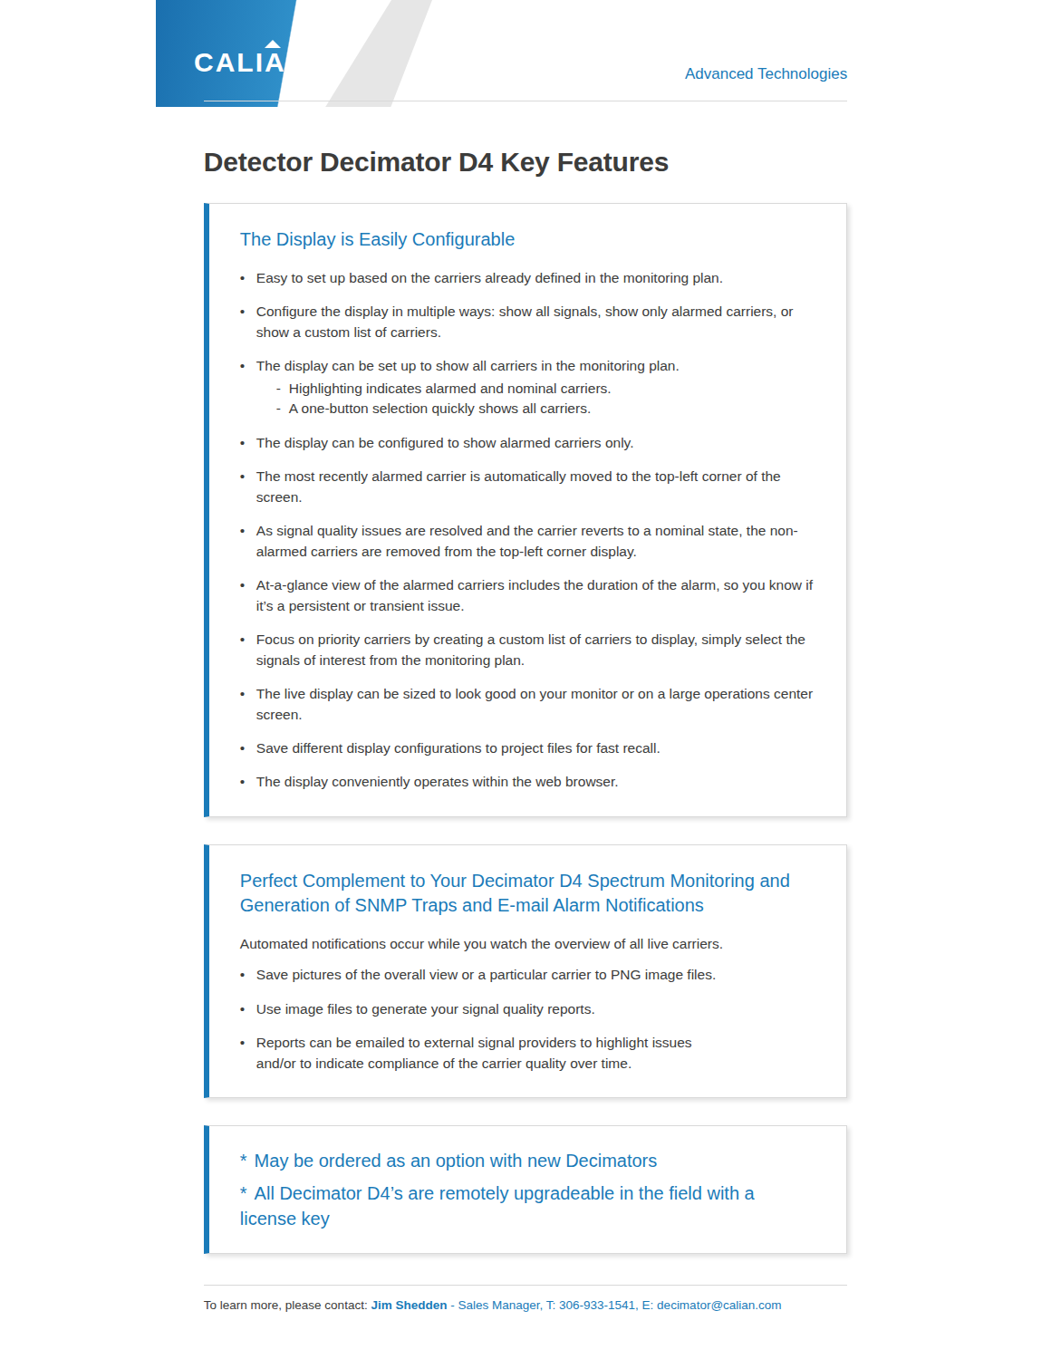CALIAN▪
Advanced Technologies
Detector Decimator D4 Key Features
The Display is Easily Configurable
Easy to set up based on the carriers already defined in the monitoring plan.
Configure the display in multiple ways: show all signals, show only alarmed carriers, or show a custom list of carriers.
The display can be set up to show all carriers in the monitoring plan.
Highlighting indicates alarmed and nominal carriers.
A one-button selection quickly shows all carriers.
The display can be configured to show alarmed carriers only.
The most recently alarmed carrier is automatically moved to the top-left corner of the screen.
As signal quality issues are resolved and the carrier reverts to a nominal state, the non-alarmed carriers are removed from the top-left corner display.
At-a-glance view of the alarmed carriers includes the duration of the alarm, so you know if it’s a persistent or transient issue.
Focus on priority carriers by creating a custom list of carriers to display, simply select the signals of interest from the monitoring plan.
The live display can be sized to look good on your monitor or on a large operations center screen.
Save different display configurations to project files for fast recall.
The display conveniently operates within the web browser.
Perfect Complement to Your Decimator D4 Spectrum Monitoring and
Generation of SNMP Traps and E-mail Alarm Notifications
Automated notifications occur while you watch the overview of all live carriers.
Save pictures of the overall view or a particular carrier to PNG image files.
Use image files to generate your signal quality reports.
Reports can be emailed to external signal providers to highlight issues
and/or to indicate compliance of the carrier quality over time.
*May be ordered as an option with new Decimators
*All Decimator D4’s are remotely upgradeable in the field with a license key
To learn more, please contact: Jim Shedden - Sales Manager, T: 306-933-1541, E: decimator@calian.com